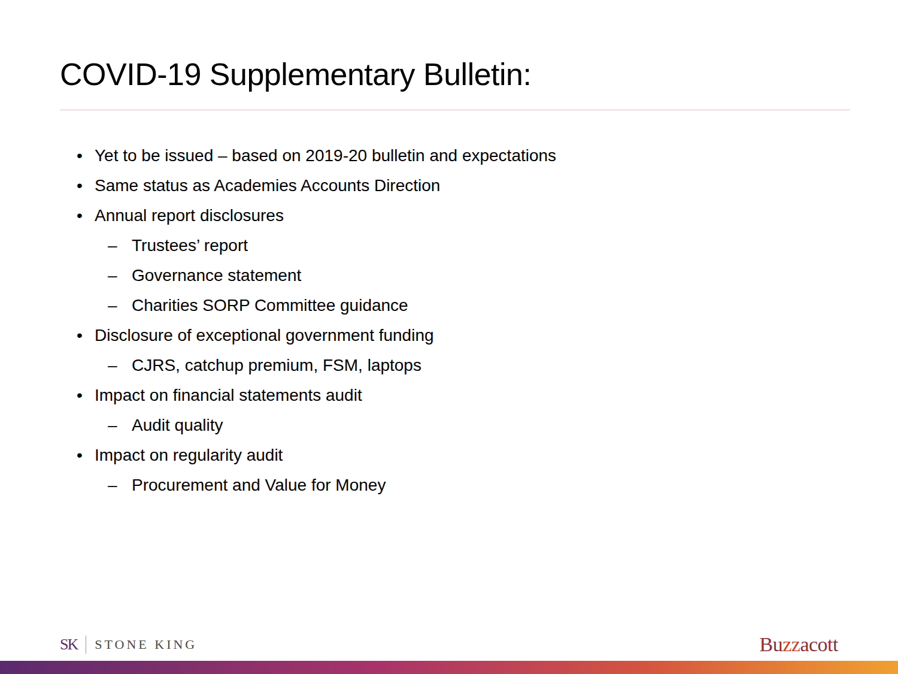COVID-19 Supplementary Bulletin:
Yet to be issued – based on 2019-20 bulletin and expectations
Same status as Academies Accounts Direction
Annual report disclosures
Trustees’ report
Governance statement
Charities SORP Committee guidance
Disclosure of exceptional government funding
CJRS, catchup premium, FSM, laptops
Impact on financial statements audit
Audit quality
Impact on regularity audit
Procurement and Value for Money
SK STONE KING
Buzzacott